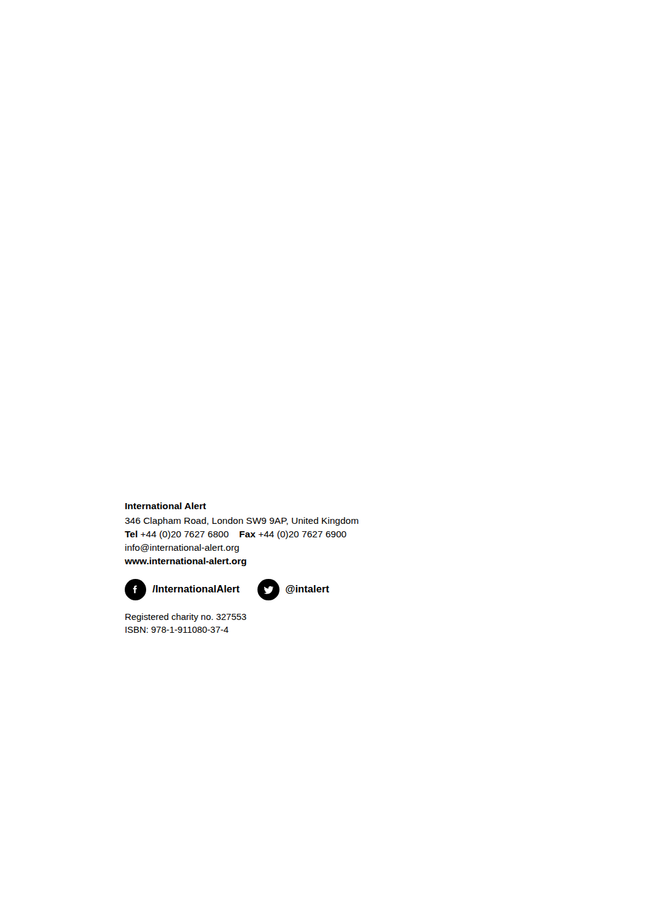International Alert
346 Clapham Road, London SW9 9AP, United Kingdom
Tel +44 (0)20 7627 6800 Fax +44 (0)20 7627 6900
info@international-alert.org
www.international-alert.org
/InternationalAlert
@intalert
Registered charity no. 327553
ISBN: 978-1-911080-37-4